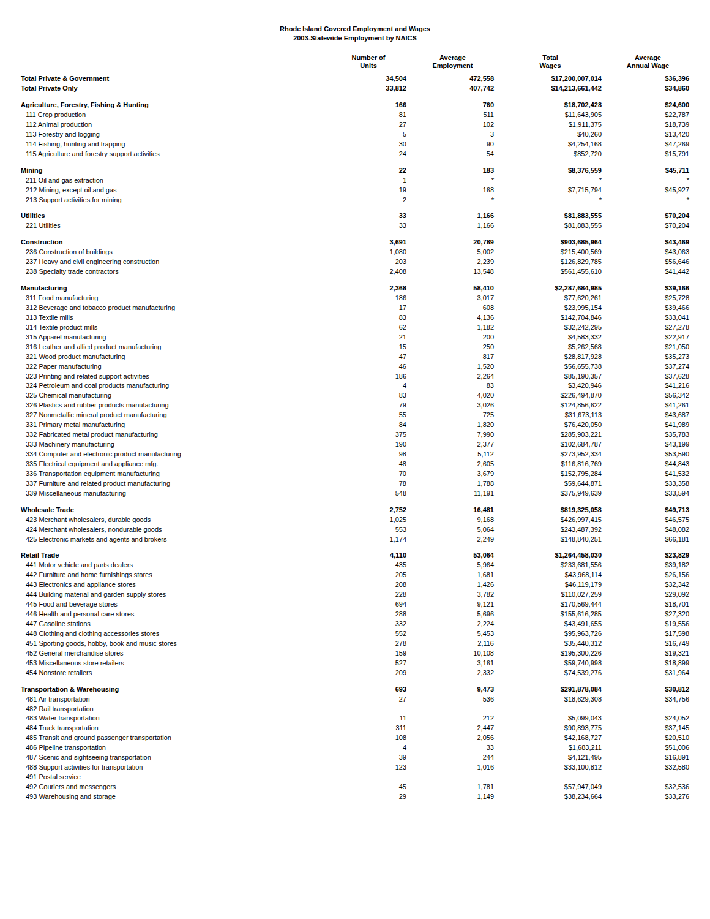Rhode Island Covered Employment and Wages
2003-Statewide Employment by NAICS
| | Number of Units | Average Employment | Total Wages | Average Annual Wage |
| --- | --- | --- | --- | --- |
| Total Private & Government | 34,504 | 472,558 | $17,200,007,014 | $36,396 |
| Total Private Only | 33,812 | 407,742 | $14,213,661,442 | $34,860 |
| Agriculture, Forestry, Fishing & Hunting | 166 | 760 | $18,702,428 | $24,600 |
| 111 Crop production | 81 | 511 | $11,643,905 | $22,787 |
| 112 Animal production | 27 | 102 | $1,911,375 | $18,739 |
| 113 Forestry and logging | 5 | 3 | $40,260 | $13,420 |
| 114 Fishing, hunting and trapping | 30 | 90 | $4,254,168 | $47,269 |
| 115 Agriculture and forestry support activities | 24 | 54 | $852,720 | $15,791 |
| Mining | 22 | 183 | $8,376,559 | $45,711 |
| 211 Oil and gas extraction | 1 | * | * | * |
| 212 Mining, except oil and gas | 19 | 168 | $7,715,794 | $45,927 |
| 213 Support activities for mining | 2 | * | * | * |
| Utilities | 33 | 1,166 | $81,883,555 | $70,204 |
| 221 Utilities | 33 | 1,166 | $81,883,555 | $70,204 |
| Construction | 3,691 | 20,789 | $903,685,964 | $43,469 |
| 236 Construction of buildings | 1,080 | 5,002 | $215,400,569 | $43,063 |
| 237 Heavy and civil engineering construction | 203 | 2,239 | $126,829,785 | $56,646 |
| 238 Specialty trade contractors | 2,408 | 13,548 | $561,455,610 | $41,442 |
| Manufacturing | 2,368 | 58,410 | $2,287,684,985 | $39,166 |
| 311 Food manufacturing | 186 | 3,017 | $77,620,261 | $25,728 |
| 312 Beverage and tobacco product manufacturing | 17 | 608 | $23,995,154 | $39,466 |
| 313 Textile mills | 83 | 4,136 | $142,704,846 | $33,041 |
| 314 Textile product mills | 62 | 1,182 | $32,242,295 | $27,278 |
| 315 Apparel manufacturing | 21 | 200 | $4,583,332 | $22,917 |
| 316 Leather and allied product manufacturing | 15 | 250 | $5,262,568 | $21,050 |
| 321 Wood product manufacturing | 47 | 817 | $28,817,928 | $35,273 |
| 322 Paper manufacturing | 46 | 1,520 | $56,655,738 | $37,274 |
| 323 Printing and related support activities | 186 | 2,264 | $85,190,357 | $37,628 |
| 324 Petroleum and coal products manufacturing | 4 | 83 | $3,420,946 | $41,216 |
| 325 Chemical manufacturing | 83 | 4,020 | $226,494,870 | $56,342 |
| 326 Plastics and rubber products manufacturing | 79 | 3,026 | $124,856,622 | $41,261 |
| 327 Nonmetallic mineral product manufacturing | 55 | 725 | $31,673,113 | $43,687 |
| 331 Primary metal manufacturing | 84 | 1,820 | $76,420,050 | $41,989 |
| 332 Fabricated metal product manufacturing | 375 | 7,990 | $285,903,221 | $35,783 |
| 333 Machinery manufacturing | 190 | 2,377 | $102,684,787 | $43,199 |
| 334 Computer and electronic product manufacturing | 98 | 5,112 | $273,952,334 | $53,590 |
| 335 Electrical equipment and appliance mfg. | 48 | 2,605 | $116,816,769 | $44,843 |
| 336 Transportation equipment manufacturing | 70 | 3,679 | $152,795,284 | $41,532 |
| 337 Furniture and related product manufacturing | 78 | 1,788 | $59,644,871 | $33,358 |
| 339 Miscellaneous manufacturing | 548 | 11,191 | $375,949,639 | $33,594 |
| Wholesale Trade | 2,752 | 16,481 | $819,325,058 | $49,713 |
| 423 Merchant wholesalers, durable goods | 1,025 | 9,168 | $426,997,415 | $46,575 |
| 424 Merchant wholesalers, nondurable goods | 553 | 5,064 | $243,487,392 | $48,082 |
| 425 Electronic markets and agents and brokers | 1,174 | 2,249 | $148,840,251 | $66,181 |
| Retail Trade | 4,110 | 53,064 | $1,264,458,030 | $23,829 |
| 441 Motor vehicle and parts dealers | 435 | 5,964 | $233,681,556 | $39,182 |
| 442 Furniture and home furnishings stores | 205 | 1,681 | $43,968,114 | $26,156 |
| 443 Electronics and appliance stores | 208 | 1,426 | $46,119,179 | $32,342 |
| 444 Building material and garden supply stores | 228 | 3,782 | $110,027,259 | $29,092 |
| 445 Food and beverage stores | 694 | 9,121 | $170,569,444 | $18,701 |
| 446 Health and personal care stores | 288 | 5,696 | $155,616,285 | $27,320 |
| 447 Gasoline stations | 332 | 2,224 | $43,491,655 | $19,556 |
| 448 Clothing and clothing accessories stores | 552 | 5,453 | $95,963,726 | $17,598 |
| 451 Sporting goods, hobby, book and music stores | 278 | 2,116 | $35,440,312 | $16,749 |
| 452 General merchandise stores | 159 | 10,108 | $195,300,226 | $19,321 |
| 453 Miscellaneous store retailers | 527 | 3,161 | $59,740,998 | $18,899 |
| 454 Nonstore retailers | 209 | 2,332 | $74,539,276 | $31,964 |
| Transportation & Warehousing | 693 | 9,473 | $291,878,084 | $30,812 |
| 481 Air transportation | 27 | 536 | $18,629,308 | $34,756 |
| 482 Rail transportation | | | | |
| 483 Water transportation | 11 | 212 | $5,099,043 | $24,052 |
| 484 Truck transportation | 311 | 2,447 | $90,893,775 | $37,145 |
| 485 Transit and ground passenger transportation | 108 | 2,056 | $42,168,727 | $20,510 |
| 486 Pipeline transportation | 4 | 33 | $1,683,211 | $51,006 |
| 487 Scenic and sightseeing transportation | 39 | 244 | $4,121,495 | $16,891 |
| 488 Support activities for transportation | 123 | 1,016 | $33,100,812 | $32,580 |
| 491 Postal service | | | | |
| 492 Couriers and messengers | 45 | 1,781 | $57,947,049 | $32,536 |
| 493 Warehousing and storage | 29 | 1,149 | $38,234,664 | $33,276 |